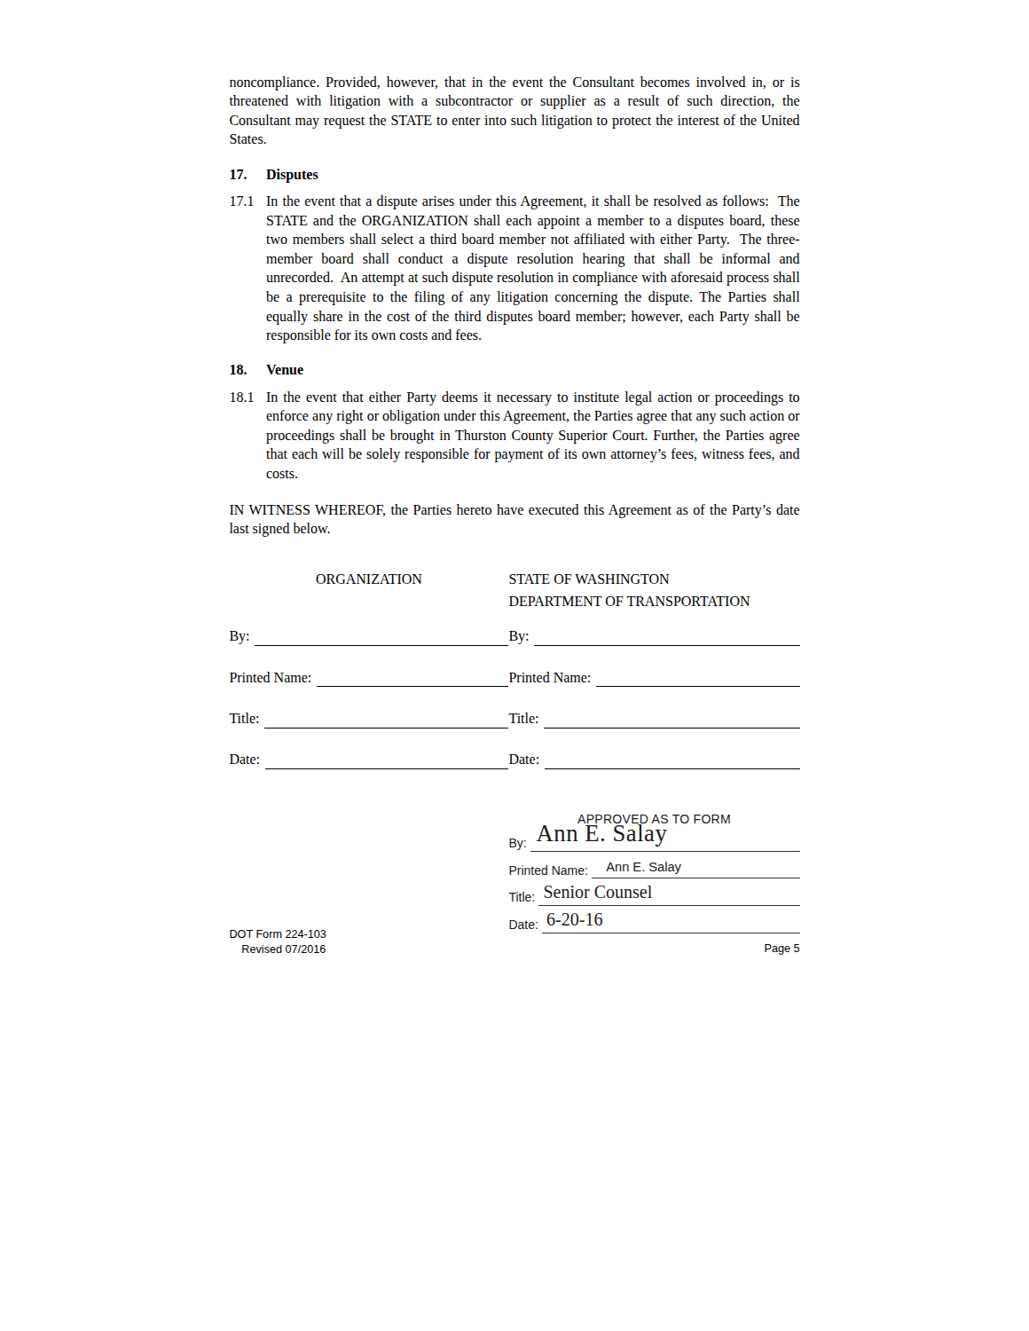noncompliance. Provided, however, that in the event the Consultant becomes involved in, or is threatened with litigation with a subcontractor or supplier as a result of such direction, the Consultant may request the STATE to enter into such litigation to protect the interest of the United States.
17. Disputes
17.1 In the event that a dispute arises under this Agreement, it shall be resolved as follows: The STATE and the ORGANIZATION shall each appoint a member to a disputes board, these two members shall select a third board member not affiliated with either Party. The three-member board shall conduct a dispute resolution hearing that shall be informal and unrecorded. An attempt at such dispute resolution in compliance with aforesaid process shall be a prerequisite to the filing of any litigation concerning the dispute. The Parties shall equally share in the cost of the third disputes board member; however, each Party shall be responsible for its own costs and fees.
18. Venue
18.1 In the event that either Party deems it necessary to institute legal action or proceedings to enforce any right or obligation under this Agreement, the Parties agree that any such action or proceedings shall be brought in Thurston County Superior Court. Further, the Parties agree that each will be solely responsible for payment of its own attorney’s fees, witness fees, and costs.
IN WITNESS WHEREOF, the Parties hereto have executed this Agreement as of the Party’s date last signed below.
| ORGANIZATION | STATE OF WASHINGTON DEPARTMENT OF TRANSPORTATION |
| By: Printed Name: Title: Date: | By: Printed Name: Title: Date: |
| | APPROVED AS TO FORM By: Ann E. Salay Printed Name: Ann E. Salay Title: Senior Counsel Date: 6-20-16 |
DOT Form 224-103
Revised 07/2016
Page 5